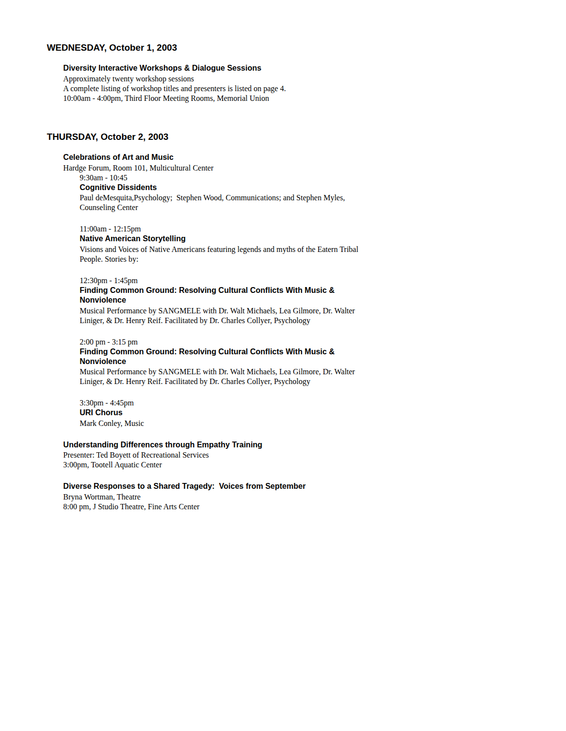WEDNESDAY, October 1, 2003
Diversity Interactive Workshops & Dialogue Sessions
Approximately twenty workshop sessions
A complete listing of workshop titles and presenters is listed on page 4.
10:00am - 4:00pm, Third Floor Meeting Rooms, Memorial Union
THURSDAY, October 2, 2003
Celebrations of Art and Music
Hardge Forum, Room 101, Multicultural Center
9:30am - 10:45
Cognitive Dissidents
Paul deMesquita,Psychology; Stephen Wood, Communications; and Stephen Myles, Counseling Center
11:00am - 12:15pm
Native American Storytelling
Visions and Voices of Native Americans featuring legends and myths of the Eatern Tribal People. Stories by:
12:30pm - 1:45pm
Finding Common Ground: Resolving Cultural Conflicts With Music & Nonviolence
Musical Performance by SANGMELE with Dr. Walt Michaels, Lea Gilmore, Dr. Walter Liniger, & Dr. Henry Reif. Facilitated by Dr. Charles Collyer, Psychology
2:00 pm - 3:15 pm
Finding Common Ground: Resolving Cultural Conflicts With Music & Nonviolence
Musical Performance by SANGMELE with Dr. Walt Michaels, Lea Gilmore, Dr. Walter Liniger, & Dr. Henry Reif. Facilitated by Dr. Charles Collyer, Psychology
3:30pm - 4:45pm
URI Chorus
Mark Conley, Music
Understanding Differences through Empathy Training
Presenter: Ted Boyett of Recreational Services
3:00pm, Tootell Aquatic Center
Diverse Responses to a Shared Tragedy: Voices from September
Bryna Wortman, Theatre
8:00 pm, J Studio Theatre, Fine Arts Center